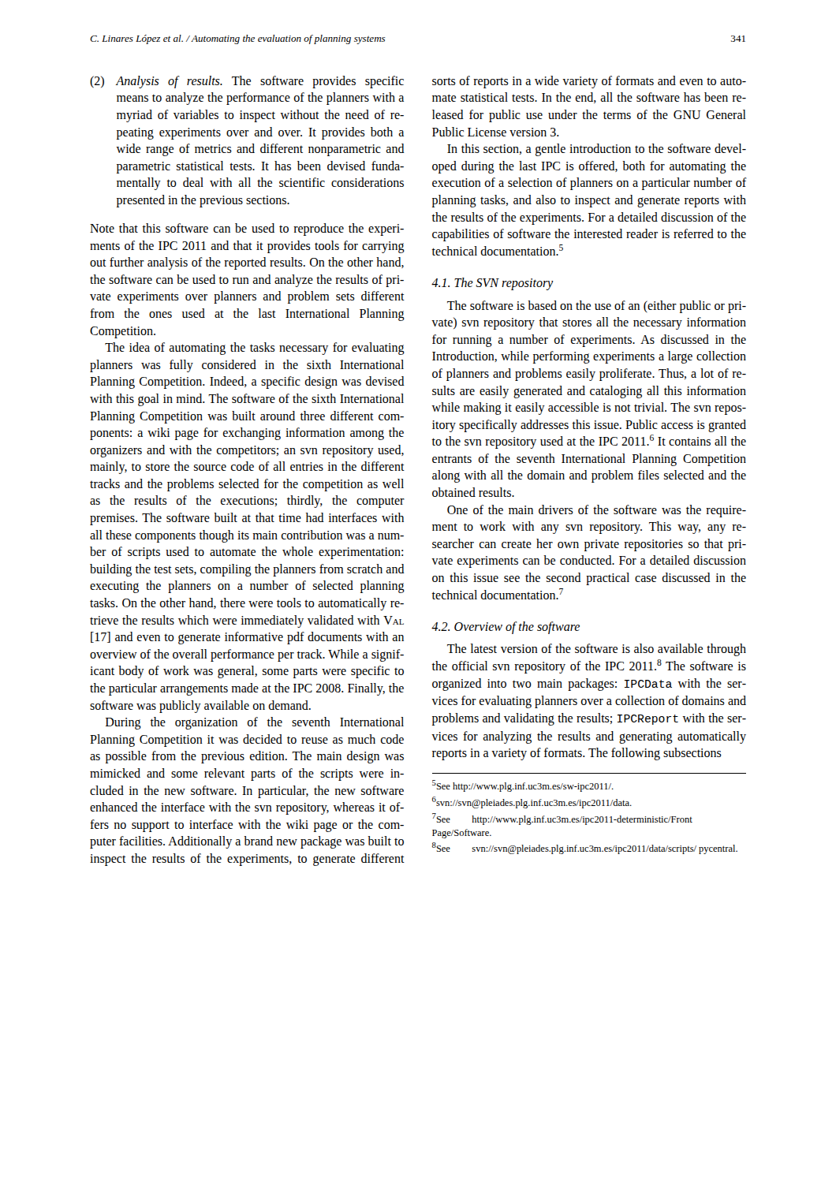C. Linares López et al. / Automating the evaluation of planning systems 341
(2) Analysis of results. The software provides specific means to analyze the performance of the planners with a myriad of variables to inspect without the need of repeating experiments over and over. It provides both a wide range of metrics and different nonparametric and parametric statistical tests. It has been devised fundamentally to deal with all the scientific considerations presented in the previous sections.
Note that this software can be used to reproduce the experiments of the IPC 2011 and that it provides tools for carrying out further analysis of the reported results. On the other hand, the software can be used to run and analyze the results of private experiments over planners and problem sets different from the ones used at the last International Planning Competition.
The idea of automating the tasks necessary for evaluating planners was fully considered in the sixth International Planning Competition. Indeed, a specific design was devised with this goal in mind. The software of the sixth International Planning Competition was built around three different components: a wiki page for exchanging information among the organizers and with the competitors; an svn repository used, mainly, to store the source code of all entries in the different tracks and the problems selected for the competition as well as the results of the executions; thirdly, the computer premises. The software built at that time had interfaces with all these components though its main contribution was a number of scripts used to automate the whole experimentation: building the test sets, compiling the planners from scratch and executing the planners on a number of selected planning tasks. On the other hand, there were tools to automatically retrieve the results which were immediately validated with Val [17] and even to generate informative pdf documents with an overview of the overall performance per track. While a significant body of work was general, some parts were specific to the particular arrangements made at the IPC 2008. Finally, the software was publicly available on demand.
During the organization of the seventh International Planning Competition it was decided to reuse as much code as possible from the previous edition. The main design was mimicked and some relevant parts of the scripts were included in the new software. In particular, the new software enhanced the interface with the svn repository, whereas it offers no support to interface with the wiki page or the computer facilities. Additionally a brand new package was built to inspect the results of the experiments, to generate different sorts of reports in a wide variety of formats and even to automate statistical tests. In the end, all the software has been released for public use under the terms of the GNU General Public License version 3.
In this section, a gentle introduction to the software developed during the last IPC is offered, both for automating the execution of a selection of planners on a particular number of planning tasks, and also to inspect and generate reports with the results of the experiments. For a detailed discussion of the capabilities of software the interested reader is referred to the technical documentation.5
4.1. The SVN repository
The software is based on the use of an (either public or private) svn repository that stores all the necessary information for running a number of experiments. As discussed in the Introduction, while performing experiments a large collection of planners and problems easily proliferate. Thus, a lot of results are easily generated and cataloging all this information while making it easily accessible is not trivial. The svn repository specifically addresses this issue. Public access is granted to the svn repository used at the IPC 2011.6 It contains all the entrants of the seventh International Planning Competition along with all the domain and problem files selected and the obtained results.
One of the main drivers of the software was the requirement to work with any svn repository. This way, any researcher can create her own private repositories so that private experiments can be conducted. For a detailed discussion on this issue see the second practical case discussed in the technical documentation.7
4.2. Overview of the software
The latest version of the software is also available through the official svn repository of the IPC 2011.8 The software is organized into two main packages: IPCData with the services for evaluating planners over a collection of domains and problems and validating the results; IPCReport with the services for analyzing the results and generating automatically reports in a variety of formats. The following subsections
5 See http://www.plg.inf.uc3m.es/sw-ipc2011/.
6svn://svn@pleiades.plg.inf.uc3m.es/ipc2011/data.
7 See http://www.plg.inf.uc3m.es/ipc2011-deterministic/Front Page/Software.
8 See svn://svn@pleiades.plg.inf.uc3m.es/ipc2011/data/scripts/ pycentral.